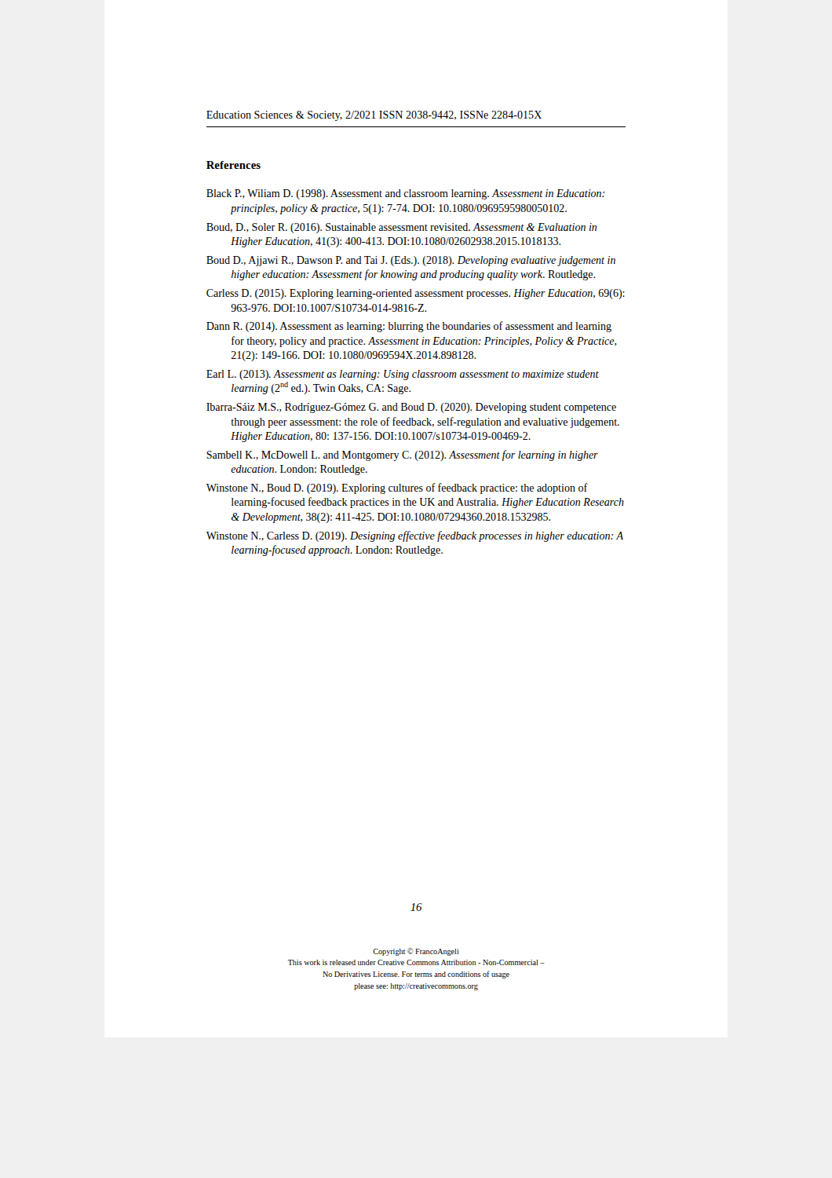Education Sciences & Society, 2/2021 ISSN 2038-9442, ISSNe 2284-015X
References
Black P., Wiliam D. (1998). Assessment and classroom learning. Assessment in Education: principles, policy & practice, 5(1): 7-74. DOI: 10.1080/0969595980050102.
Boud, D., Soler R. (2016). Sustainable assessment revisited. Assessment & Evaluation in Higher Education, 41(3): 400-413. DOI:10.1080/02602938.2015.1018133.
Boud D., Ajjawi R., Dawson P. and Tai J. (Eds.). (2018). Developing evaluative judgement in higher education: Assessment for knowing and producing quality work. Routledge.
Carless D. (2015). Exploring learning-oriented assessment processes. Higher Education, 69(6): 963-976. DOI:10.1007/S10734-014-9816-Z.
Dann R. (2014). Assessment as learning: blurring the boundaries of assessment and learning for theory, policy and practice. Assessment in Education: Principles, Policy & Practice, 21(2): 149-166. DOI: 10.1080/0969594X.2014.898128.
Earl L. (2013). Assessment as learning: Using classroom assessment to maximize student learning (2nd ed.). Twin Oaks, CA: Sage.
Ibarra-Sáiz M.S., Rodríguez-Gómez G. and Boud D. (2020). Developing student competence through peer assessment: the role of feedback, self-regulation and evaluative judgement. Higher Education, 80: 137-156. DOI:10.1007/s10734-019-00469-2.
Sambell K., McDowell L. and Montgomery C. (2012). Assessment for learning in higher education. London: Routledge.
Winstone N., Boud D. (2019). Exploring cultures of feedback practice: the adoption of learning-focused feedback practices in the UK and Australia. Higher Education Research & Development, 38(2): 411-425. DOI:10.1080/07294360.2018.1532985.
Winstone N., Carless D. (2019). Designing effective feedback processes in higher education: A learning-focused approach. London: Routledge.
16
Copyright © FrancoAngeli
This work is released under Creative Commons Attribution - Non-Commercial –
No Derivatives License. For terms and conditions of usage
please see: http://creativecommons.org